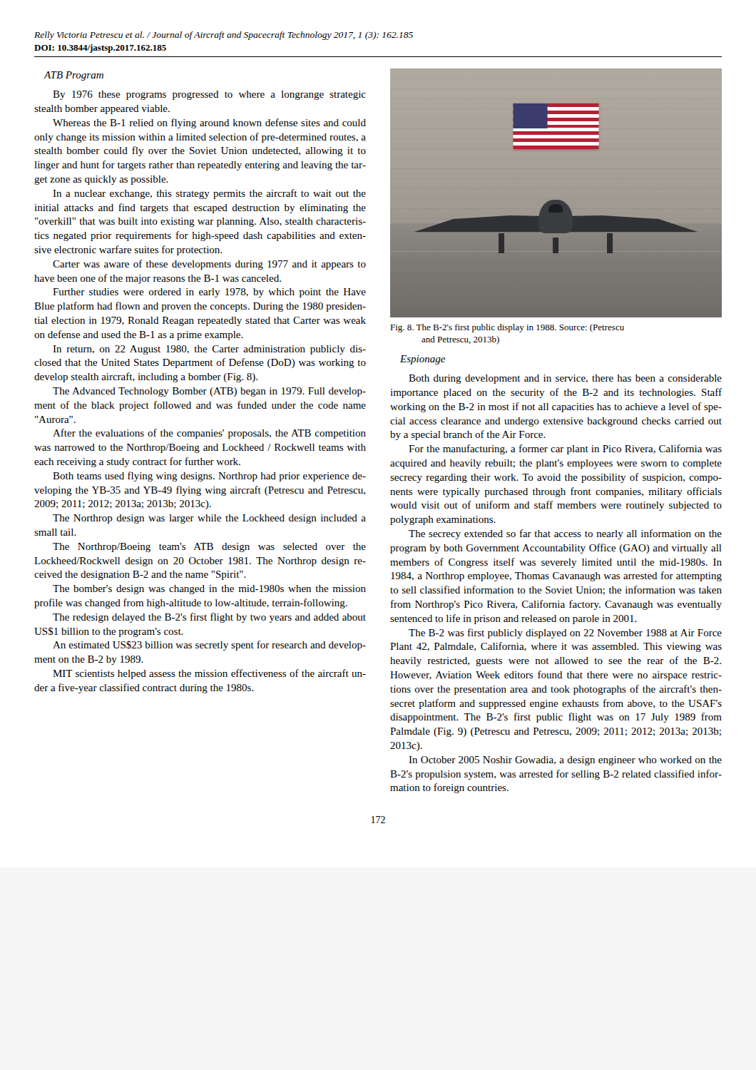Relly Victoria Petrescu et al. / Journal of Aircraft and Spacecraft Technology 2017, 1 (3): 162.185 DOI: 10.3844/jastsp.2017.162.185
ATB Program
By 1976 these programs progressed to where a longrange strategic stealth bomber appeared viable.
Whereas the B-1 relied on flying around known defense sites and could only change its mission within a limited selection of pre-determined routes, a stealth bomber could fly over the Soviet Union undetected, allowing it to linger and hunt for targets rather than repeatedly entering and leaving the target zone as quickly as possible.
In a nuclear exchange, this strategy permits the aircraft to wait out the initial attacks and find targets that escaped destruction by eliminating the "overkill" that was built into existing war planning. Also, stealth characteristics negated prior requirements for high-speed dash capabilities and extensive electronic warfare suites for protection.
Carter was aware of these developments during 1977 and it appears to have been one of the major reasons the B-1 was canceled.
Further studies were ordered in early 1978, by which point the Have Blue platform had flown and proven the concepts. During the 1980 presidential election in 1979, Ronald Reagan repeatedly stated that Carter was weak on defense and used the B-1 as a prime example.
In return, on 22 August 1980, the Carter administration publicly disclosed that the United States Department of Defense (DoD) was working to develop stealth aircraft, including a bomber (Fig. 8).
The Advanced Technology Bomber (ATB) began in 1979. Full development of the black project followed and was funded under the code name "Aurora".
After the evaluations of the companies' proposals, the ATB competition was narrowed to the Northrop/Boeing and Lockheed / Rockwell teams with each receiving a study contract for further work.
Both teams used flying wing designs. Northrop had prior experience developing the YB-35 and YB-49 flying wing aircraft (Petrescu and Petrescu, 2009; 2011; 2012; 2013a; 2013b; 2013c).
The Northrop design was larger while the Lockheed design included a small tail.
The Northrop/Boeing team's ATB design was selected over the Lockheed/Rockwell design on 20 October 1981. The Northrop design received the designation B-2 and the name "Spirit".
The bomber's design was changed in the mid-1980s when the mission profile was changed from high-altitude to low-altitude, terrain-following.
The redesign delayed the B-2's first flight by two years and added about US$1 billion to the program's cost.
An estimated US$23 billion was secretly spent for research and development on the B-2 by 1989.
MIT scientists helped assess the mission effectiveness of the aircraft under a five-year classified contract during the 1980s.
Fig. 8. The B-2's first public display in 1988. Source: (Petrescu and Petrescu, 2013b)
Espionage
Both during development and in service, there has been a considerable importance placed on the security of the B-2 and its technologies. Staff working on the B-2 in most if not all capacities has to achieve a level of special access clearance and undergo extensive background checks carried out by a special branch of the Air Force.
For the manufacturing, a former car plant in Pico Rivera, California was acquired and heavily rebuilt; the plant's employees were sworn to complete secrecy regarding their work. To avoid the possibility of suspicion, components were typically purchased through front companies, military officials would visit out of uniform and staff members were routinely subjected to polygraph examinations.
The secrecy extended so far that access to nearly all information on the program by both Government Accountability Office (GAO) and virtually all members of Congress itself was severely limited until the mid-1980s. In 1984, a Northrop employee, Thomas Cavanaugh was arrested for attempting to sell classified information to the Soviet Union; the information was taken from Northrop's Pico Rivera, California factory. Cavanaugh was eventually sentenced to life in prison and released on parole in 2001.
The B-2 was first publicly displayed on 22 November 1988 at Air Force Plant 42, Palmdale, California, where it was assembled. This viewing was heavily restricted, guests were not allowed to see the rear of the B-2. However, Aviation Week editors found that there were no airspace restrictions over the presentation area and took photographs of the aircraft's then-secret platform and suppressed engine exhausts from above, to the USAF's disappointment. The B-2's first public flight was on 17 July 1989 from Palmdale (Fig. 9) (Petrescu and Petrescu, 2009; 2011; 2012; 2013a; 2013b; 2013c).
In October 2005 Noshir Gowadia, a design engineer who worked on the B-2's propulsion system, was arrested for selling B-2 related classified information to foreign countries.
172